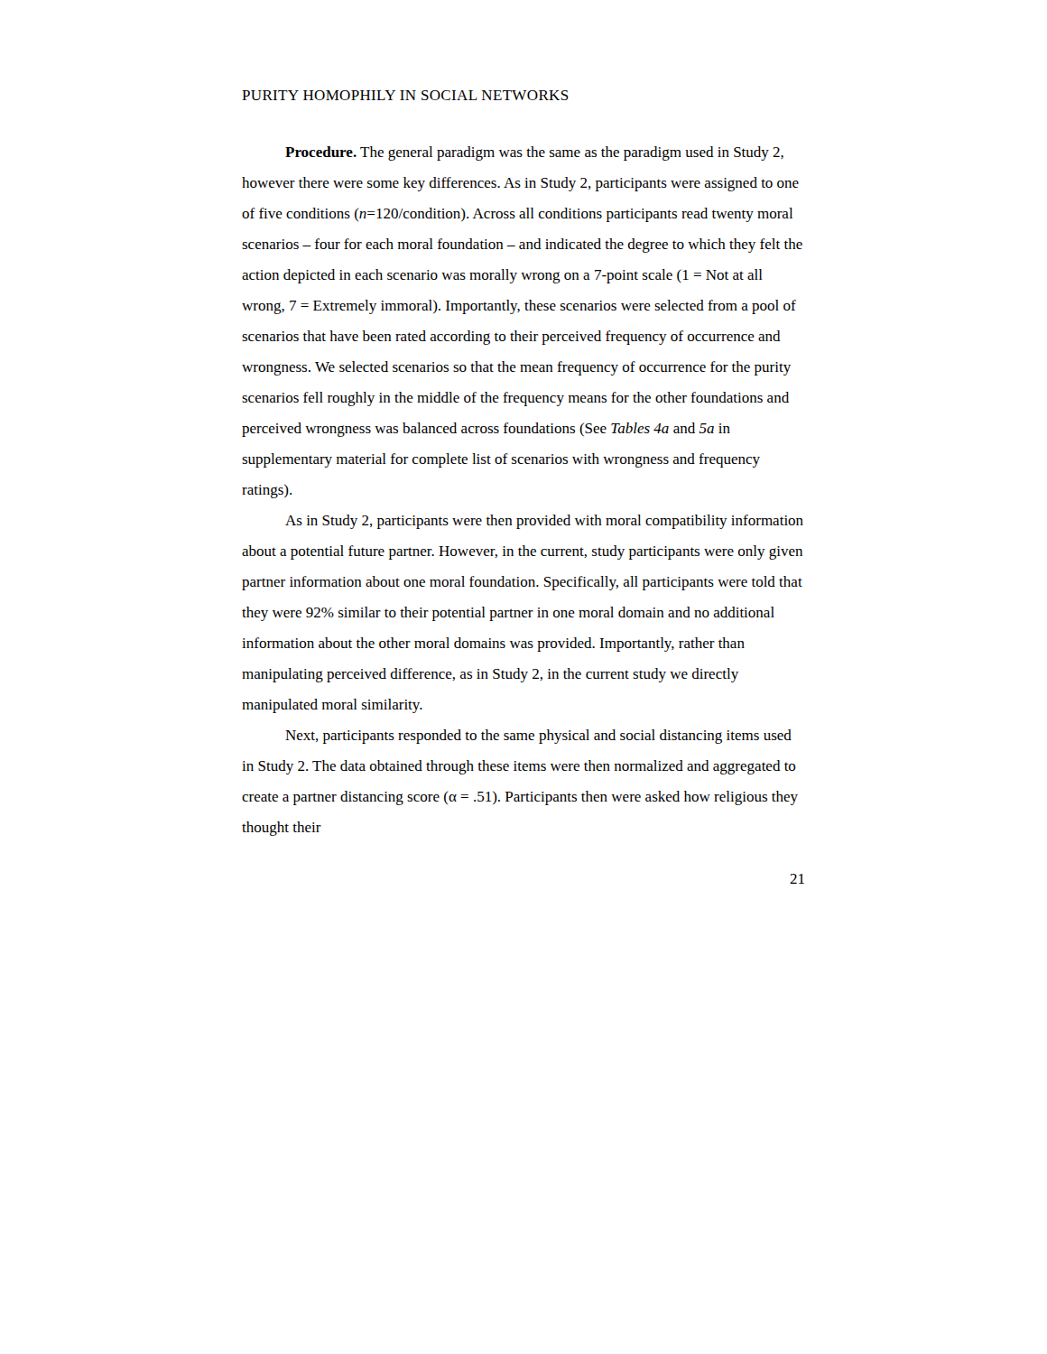PURITY HOMOPHILY IN SOCIAL NETWORKS
Procedure. The general paradigm was the same as the paradigm used in Study 2, however there were some key differences. As in Study 2, participants were assigned to one of five conditions (n=120/condition). Across all conditions participants read twenty moral scenarios – four for each moral foundation – and indicated the degree to which they felt the action depicted in each scenario was morally wrong on a 7-point scale (1 = Not at all wrong, 7 = Extremely immoral). Importantly, these scenarios were selected from a pool of scenarios that have been rated according to their perceived frequency of occurrence and wrongness. We selected scenarios so that the mean frequency of occurrence for the purity scenarios fell roughly in the middle of the frequency means for the other foundations and perceived wrongness was balanced across foundations (See Tables 4a and 5a in supplementary material for complete list of scenarios with wrongness and frequency ratings).
As in Study 2, participants were then provided with moral compatibility information about a potential future partner. However, in the current, study participants were only given partner information about one moral foundation. Specifically, all participants were told that they were 92% similar to their potential partner in one moral domain and no additional information about the other moral domains was provided. Importantly, rather than manipulating perceived difference, as in Study 2, in the current study we directly manipulated moral similarity.
Next, participants responded to the same physical and social distancing items used in Study 2. The data obtained through these items were then normalized and aggregated to create a partner distancing score (α = .51). Participants then were asked how religious they thought their
21